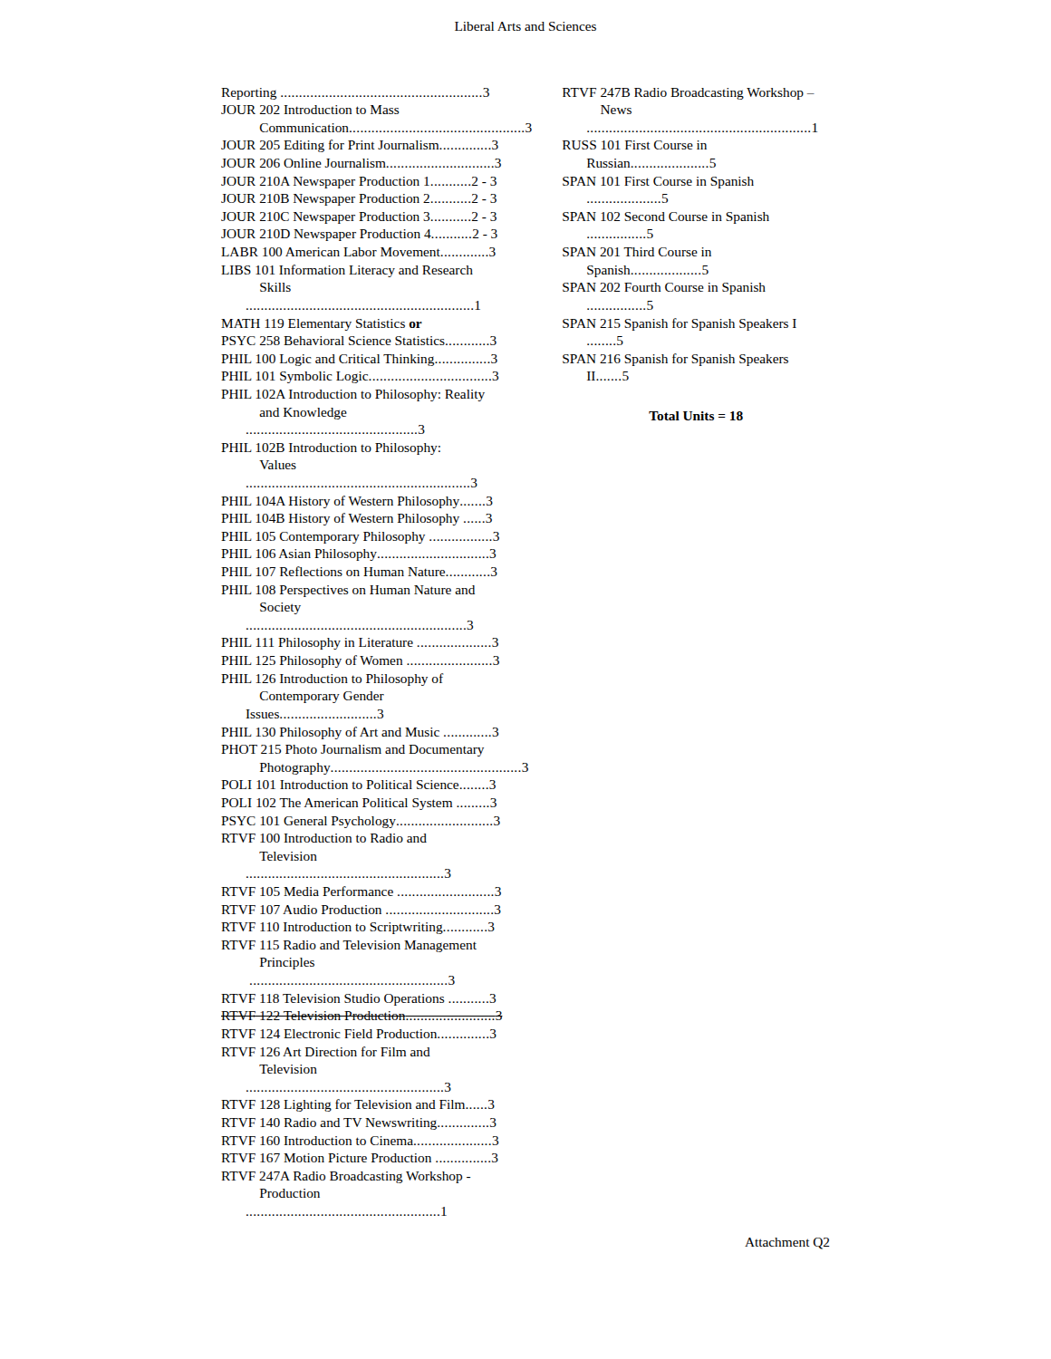Liberal Arts and Sciences
Reporting ...................................................... 3
JOUR 202 Introduction to Mass
Communication............................................... 3
JOUR 205 Editing for Print Journalism.............. 3
JOUR 206 Online Journalism............................. 3
JOUR 210A Newspaper Production 1........... 2 - 3
JOUR 210B Newspaper Production 2........... 2 - 3
JOUR 210C Newspaper Production 3........... 2 - 3
JOUR 210D Newspaper Production 4........... 2 - 3
LABR 100 American Labor Movement............. 3
LIBS 101 Information Literacy and Research
Skills ............................................................. 1
MATH 119 Elementary Statistics or
PSYC 258 Behavioral Science Statistics............ 3
PHIL 100 Logic and Critical Thinking............... 3
PHIL 101 Symbolic Logic................................. 3
PHIL 102A Introduction to Philosophy: Reality
and Knowledge .............................................. 3
PHIL 102B Introduction to Philosophy:
Values ............................................................ 3
PHIL 104A History of Western Philosophy....... 3
PHIL 104B History of Western Philosophy ...... 3
PHIL 105 Contemporary Philosophy ................. 3
PHIL 106 Asian Philosophy.............................. 3
PHIL 107 Reflections on Human Nature............ 3
PHIL 108 Perspectives on Human Nature and
Society ........................................................... 3
PHIL 111 Philosophy in Literature .................... 3
PHIL 125 Philosophy of Women ....................... 3
PHIL 126 Introduction to Philosophy of
Contemporary Gender Issues.......................... 3
PHIL 130 Philosophy of Art and Music ............. 3
PHOT 215 Photo Journalism and Documentary
Photography................................................... 3
POLI 101 Introduction to Political Science........ 3
POLI 102 The American Political System ......... 3
PSYC 101 General Psychology.......................... 3
RTVF 100 Introduction to Radio and
Television ..................................................... 3
RTVF 105 Media Performance .......................... 3
RTVF 107 Audio Production ............................. 3
RTVF 110 Introduction to Scriptwriting............ 3
RTVF 115 Radio and Television Management
Principles ..................................................... 3
RTVF 118 Television Studio Operations ........... 3
RTVF 122 Television Production........................ 3
RTVF 124 Electronic Field Production.............. 3
RTVF 126 Art Direction for Film and
Television ..................................................... 3
RTVF 128 Lighting for Television and Film...... 3
RTVF 140 Radio and TV Newswriting.............. 3
RTVF 160 Introduction to Cinema..................... 3
RTVF 167 Motion Picture Production ............... 3
RTVF 247A Radio Broadcasting Workshop -
Production .................................................... 1
RTVF 247B Radio Broadcasting Workshop –
News ............................................................ 1
RUSS 101 First Course in Russian..................... 5
SPAN 101 First Course in Spanish .................... 5
SPAN 102 Second Course in Spanish ................ 5
SPAN 201 Third Course in Spanish................... 5
SPAN 202 Fourth Course in Spanish ................ 5
SPAN 215 Spanish for Spanish Speakers I ........ 5
SPAN 216 Spanish for Spanish Speakers II....... 5
Total Units = 18
Attachment Q2